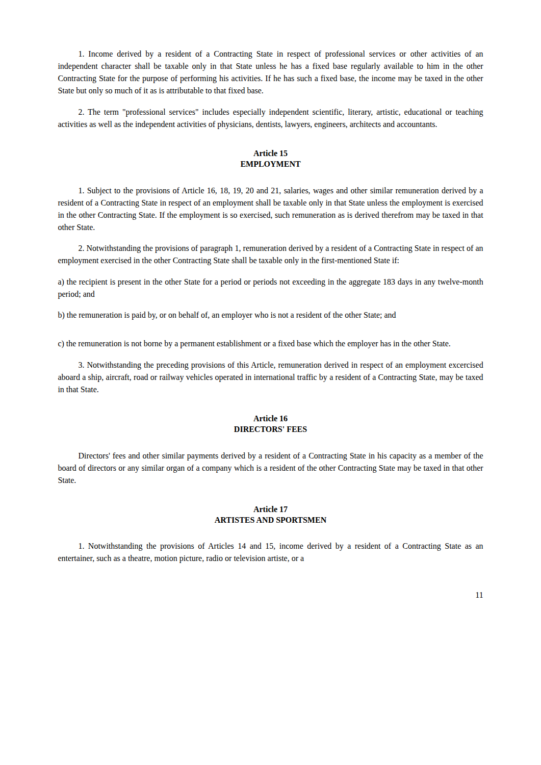1. Income derived by a resident of a Contracting State in respect of professional services or other activities of an independent character shall be taxable only in that State unless he has a fixed base regularly available to him in the other Contracting State for the purpose of performing his activities. If he has such a fixed base, the income may be taxed in the other State but only so much of it as is attributable to that fixed base.
2. The term "professional services" includes especially independent scientific, literary, artistic, educational or teaching activities as well as the independent activities of physicians, dentists, lawyers, engineers, architects and accountants.
Article 15EMPLOYMENT
1. Subject to the provisions of Article 16, 18, 19, 20 and 21, salaries, wages and other similar remuneration derived by a resident of a Contracting State in respect of an employment shall be taxable only in that State unless the employment is exercised in the other Contracting State. If the employment is so exercised, such remuneration as is derived therefrom may be taxed in that other State.
2. Notwithstanding the provisions of paragraph 1, remuneration derived by a resident of a Contracting State in respect of an employment exercised in the other Contracting State shall be taxable only in the first-mentioned State if:
a) the recipient is present in the other State for a period or periods not exceeding in the aggregate 183 days in any twelve-month period; and
b) the remuneration is paid by, or on behalf of, an employer who is not a resident of the other State; and
c) the remuneration is not borne by a permanent establishment or a fixed base which the employer has in the other State.
3. Notwithstanding the preceding provisions of this Article, remuneration derived in respect of an employment excercised aboard a ship, aircraft, road or railway vehicles operated in international traffic by a resident of a Contracting State, may be taxed in that State.
Article 16DIRECTORS' FEES
Directors' fees and other similar payments derived by a resident of a Contracting State in his capacity as a member of the board of directors or any similar organ of a company which is a resident of the other Contracting State may be taxed in that other State.
Article 17ARTISTES AND SPORTSMEN
1. Notwithstanding the provisions of Articles 14 and 15, income derived by a resident of a Contracting State as an entertainer, such as a theatre, motion picture, radio or television artiste, or a
11